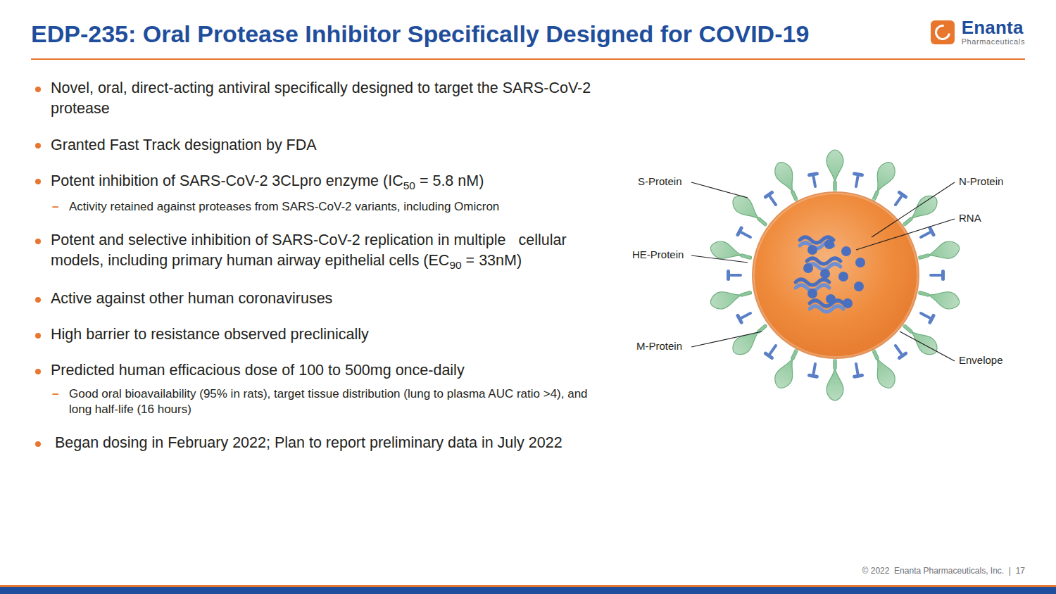Enanta
Pharmaceuticals
EDP-235: Oral Protease Inhibitor Specifically Designed for COVID-19
Novel, oral, direct-acting antiviral specifically designed to target the SARS-CoV-2 protease
Granted Fast Track designation by FDA
Potent inhibition of SARS-CoV-2 3CLpro enzyme (IC50 = 5.8 nM)
Activity retained against proteases from SARS-CoV-2 variants, including Omicron
Potent and selective inhibition of SARS-CoV-2 replication in multiple cellular models, including primary human airway epithelial cells (EC90 = 33nM)
Active against other human coronaviruses
High barrier to resistance observed preclinically
Predicted human efficacious dose of 100 to 500mg once-daily
Good oral bioavailability (95% in rats), target tissue distribution (lung to plasma AUC ratio >4), and long half-life (16 hours)
Began dosing in February 2022; Plan to report preliminary data in July 2022
S-Protein HE-Protein M-Protein N-Protein RNA Envelope
© 2022 Enanta Pharmaceuticals, Inc. | 17